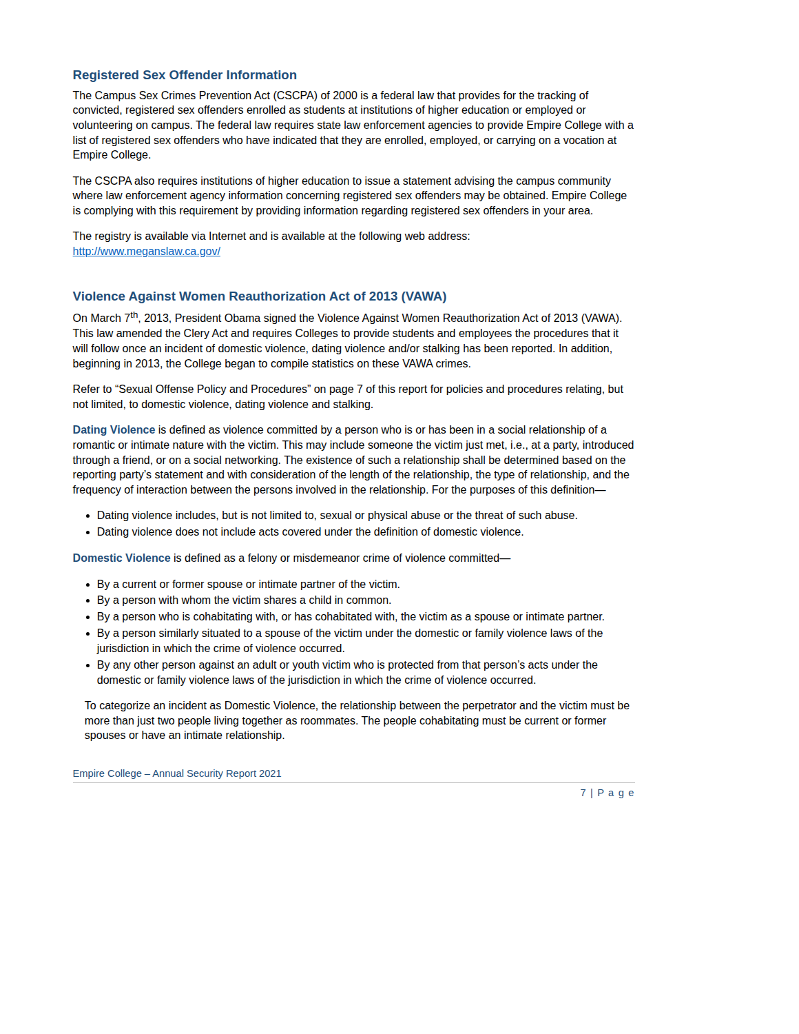Registered Sex Offender Information
The Campus Sex Crimes Prevention Act (CSCPA) of 2000 is a federal law that provides for the tracking of convicted, registered sex offenders enrolled as students at institutions of higher education or employed or volunteering on campus. The federal law requires state law enforcement agencies to provide Empire College with a list of registered sex offenders who have indicated that they are enrolled, employed, or carrying on a vocation at Empire College.
The CSCPA also requires institutions of higher education to issue a statement advising the campus community where law enforcement agency information concerning registered sex offenders may be obtained. Empire College is complying with this requirement by providing information regarding registered sex offenders in your area.
The registry is available via Internet and is available at the following web address:
http://www.meganslaw.ca.gov/
Violence Against Women Reauthorization Act of 2013 (VAWA)
On March 7th, 2013, President Obama signed the Violence Against Women Reauthorization Act of 2013 (VAWA). This law amended the Clery Act and requires Colleges to provide students and employees the procedures that it will follow once an incident of domestic violence, dating violence and/or stalking has been reported. In addition, beginning in 2013, the College began to compile statistics on these VAWA crimes.
Refer to “Sexual Offense Policy and Procedures” on page 7 of this report for policies and procedures relating, but not limited, to domestic violence, dating violence and stalking.
Dating Violence is defined as violence committed by a person who is or has been in a social relationship of a romantic or intimate nature with the victim. This may include someone the victim just met, i.e., at a party, introduced through a friend, or on a social networking. The existence of such a relationship shall be determined based on the reporting party’s statement and with consideration of the length of the relationship, the type of relationship, and the frequency of interaction between the persons involved in the relationship. For the purposes of this definition—
Dating violence includes, but is not limited to, sexual or physical abuse or the threat of such abuse.
Dating violence does not include acts covered under the definition of domestic violence.
Domestic Violence is defined as a felony or misdemeanor crime of violence committed—
By a current or former spouse or intimate partner of the victim.
By a person with whom the victim shares a child in common.
By a person who is cohabitating with, or has cohabitated with, the victim as a spouse or intimate partner.
By a person similarly situated to a spouse of the victim under the domestic or family violence laws of the jurisdiction in which the crime of violence occurred.
By any other person against an adult or youth victim who is protected from that person’s acts under the domestic or family violence laws of the jurisdiction in which the crime of violence occurred.
To categorize an incident as Domestic Violence, the relationship between the perpetrator and the victim must be more than just two people living together as roommates. The people cohabitating must be current or former spouses or have an intimate relationship.
Empire College – Annual Security Report 2021
7 | P a g e